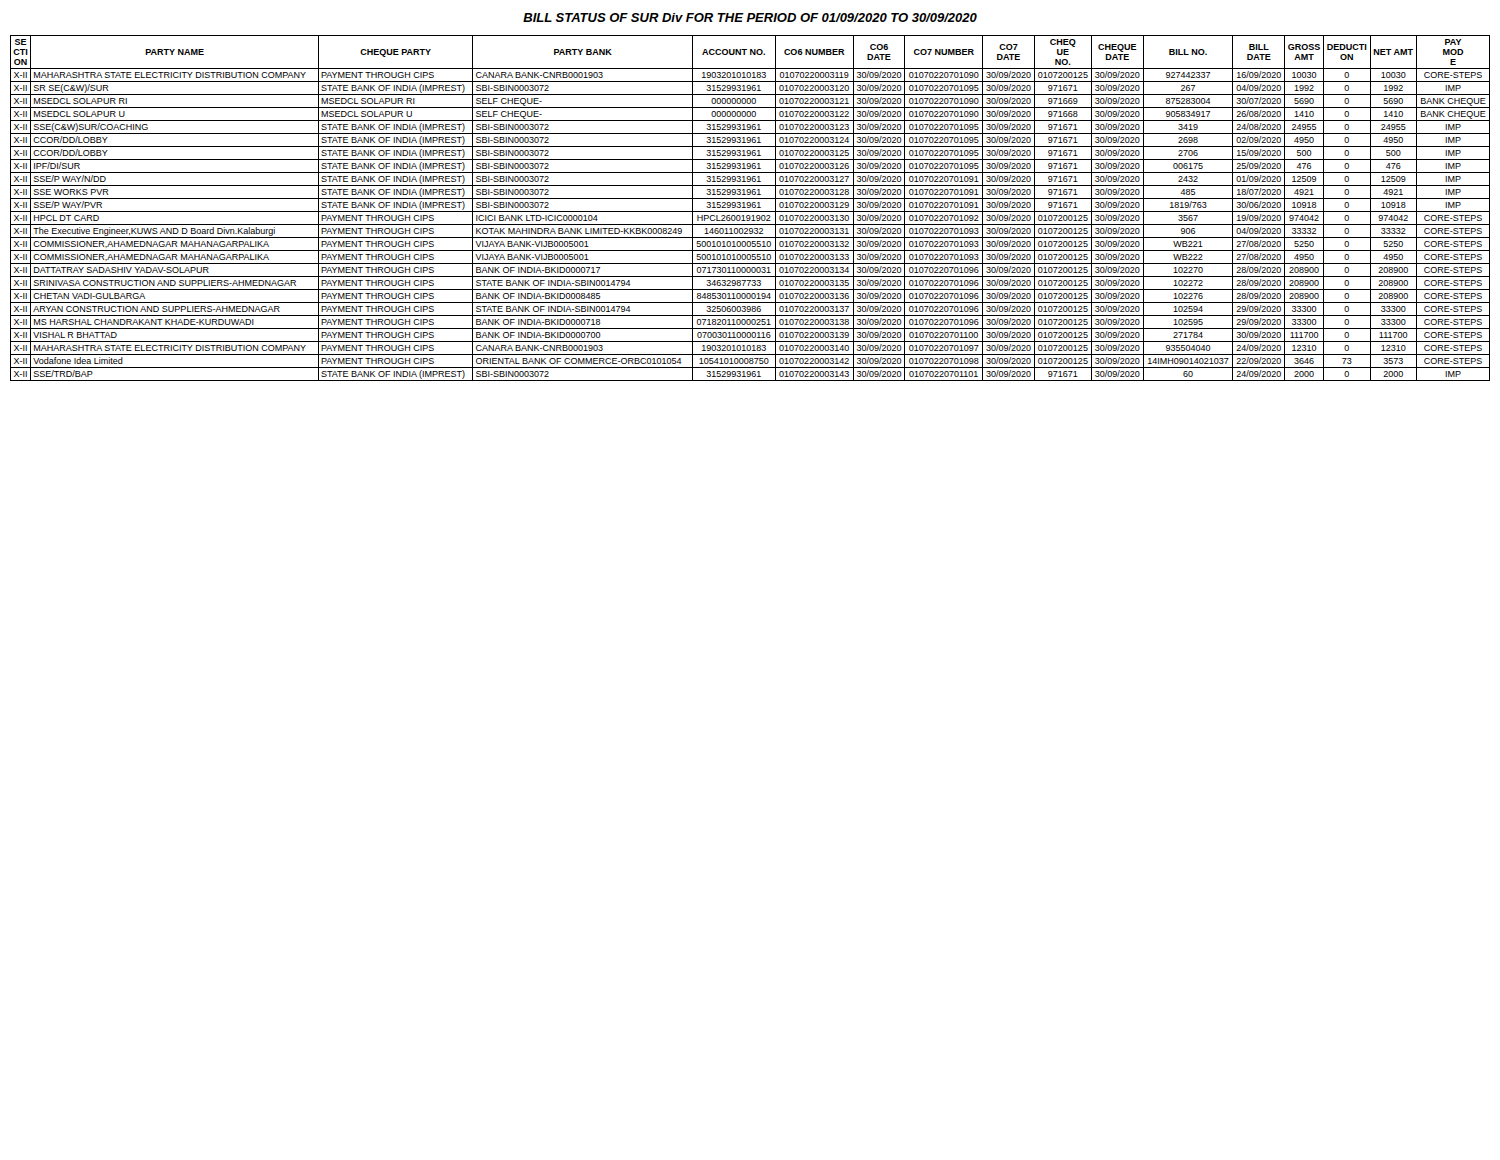BILL STATUS OF SUR Div FOR THE PERIOD OF 01/09/2020 TO 30/09/2020
| SE CTI ON | PARTY NAME | CHEQUE PARTY | PARTY BANK | ACCOUNT NO. | CO6 NUMBER | CO6 DATE | CO7 NUMBER | CO7 DATE | CHEQ UE NO. | CHEQUE DATE | BILL NO. | BILL DATE | GROSS AMT | DEDUCTI ON | NET AMT | PAY MOD E |
| --- | --- | --- | --- | --- | --- | --- | --- | --- | --- | --- | --- | --- | --- | --- | --- | --- |
| X-II | MAHARASHTRA STATE ELECTRICITY DISTRIBUTION COMPANY | PAYMENT THROUGH CIPS | CANARA BANK-CNRB0001903 | 1903201010183 | 01070220003119 | 30/09/2020 | 01070220701090 | 30/09/2020 | 0107200125 | 30/09/2020 | 927442337 | 16/09/2020 | 10030 | 0 | 10030 | CORE-STEPS |
| X-II | SR SE(C&W)/SUR | STATE BANK OF INDIA (IMPREST) | SBI-SBIN0003072 | 31529931961 | 01070220003120 | 30/09/2020 | 01070220701095 | 30/09/2020 | 971671 | 30/09/2020 | 267 | 04/09/2020 | 1992 | 0 | 1992 | IMP |
| X-II | MSEDCL SOLAPUR RI | MSEDCL SOLAPUR RI | SELF CHEQUE- | 000000000 | 01070220003121 | 30/09/2020 | 01070220701090 | 30/09/2020 | 971669 | 30/09/2020 | 875283004 | 30/07/2020 | 5690 | 0 | 5690 | BANK CHEQUE |
| X-II | MSEDCL SOLAPUR U | MSEDCL SOLAPUR U | SELF CHEQUE- | 000000000 | 01070220003122 | 30/09/2020 | 01070220701090 | 30/09/2020 | 971668 | 30/09/2020 | 905834917 | 26/08/2020 | 1410 | 0 | 1410 | BANK CHEQUE |
| X-II | SSE(C&W)SUR/COACHING | STATE BANK OF INDIA (IMPREST) | SBI-SBIN0003072 | 31529931961 | 01070220003123 | 30/09/2020 | 01070220701095 | 30/09/2020 | 971671 | 30/09/2020 | 3419 | 24/08/2020 | 24955 | 0 | 24955 | IMP |
| X-II | CCOR/DD/LOBBY | STATE BANK OF INDIA (IMPREST) | SBI-SBIN0003072 | 31529931961 | 01070220003124 | 30/09/2020 | 01070220701095 | 30/09/2020 | 971671 | 30/09/2020 | 2698 | 02/09/2020 | 4950 | 0 | 4950 | IMP |
| X-II | CCOR/DD/LOBBY | STATE BANK OF INDIA (IMPREST) | SBI-SBIN0003072 | 31529931961 | 01070220003125 | 30/09/2020 | 01070220701095 | 30/09/2020 | 971671 | 30/09/2020 | 2706 | 15/09/2020 | 500 | 0 | 500 | IMP |
| X-II | IPF/DI/SUR | STATE BANK OF INDIA (IMPREST) | SBI-SBIN0003072 | 31529931961 | 01070220003126 | 30/09/2020 | 01070220701095 | 30/09/2020 | 971671 | 30/09/2020 | 006175 | 25/09/2020 | 476 | 0 | 476 | IMP |
| X-II | SSE/P WAY/N/DD | STATE BANK OF INDIA (IMPREST) | SBI-SBIN0003072 | 31529931961 | 01070220003127 | 30/09/2020 | 01070220701091 | 30/09/2020 | 971671 | 30/09/2020 | 2432 | 01/09/2020 | 12509 | 0 | 12509 | IMP |
| X-II | SSE WORKS PVR | STATE BANK OF INDIA (IMPREST) | SBI-SBIN0003072 | 31529931961 | 01070220003128 | 30/09/2020 | 01070220701091 | 30/09/2020 | 971671 | 30/09/2020 | 485 | 18/07/2020 | 4921 | 0 | 4921 | IMP |
| X-II | SSE/P WAY/PVR | STATE BANK OF INDIA (IMPREST) | SBI-SBIN0003072 | 31529931961 | 01070220003129 | 30/09/2020 | 01070220701091 | 30/09/2020 | 971671 | 30/09/2020 | 1819/763 | 30/06/2020 | 10918 | 0 | 10918 | IMP |
| X-II | HPCL DT CARD | PAYMENT THROUGH CIPS | ICICI BANK LTD-ICIC0000104 | HPCL2600191902 | 01070220003130 | 30/09/2020 | 01070220701092 | 30/09/2020 | 0107200125 | 30/09/2020 | 3567 | 19/09/2020 | 974042 | 0 | 974042 | CORE-STEPS |
| X-II | The Executive Engineer,KUWS AND D Board Divn.Kalaburgi | PAYMENT THROUGH CIPS | KOTAK MAHINDRA BANK LIMITED-KKBK0008249 | 146011002932 | 01070220003131 | 30/09/2020 | 01070220701093 | 30/09/2020 | 0107200125 | 30/09/2020 | 906 | 04/09/2020 | 33332 | 0 | 33332 | CORE-STEPS |
| X-II | COMMISSIONER,AHAMEDNAGAR MAHANAGARPALIKA | PAYMENT THROUGH CIPS | VIJAYA BANK-VIJB0005001 | 500101010005510 | 01070220003132 | 30/09/2020 | 01070220701093 | 30/09/2020 | 0107200125 | 30/09/2020 | WB221 | 27/08/2020 | 5250 | 0 | 5250 | CORE-STEPS |
| X-II | COMMISSIONER,AHAMEDNAGAR MAHANAGARPALIKA | PAYMENT THROUGH CIPS | VIJAYA BANK-VIJB0005001 | 500101010005510 | 01070220003133 | 30/09/2020 | 01070220701093 | 30/09/2020 | 0107200125 | 30/09/2020 | WB222 | 27/08/2020 | 4950 | 0 | 4950 | CORE-STEPS |
| X-II | DATTATRAY SADASHIV YADAV-SOLAPUR | PAYMENT THROUGH CIPS | BANK OF INDIA-BKID0000717 | 071730110000031 | 01070220003134 | 30/09/2020 | 01070220701096 | 30/09/2020 | 0107200125 | 30/09/2020 | 102270 | 28/09/2020 | 208900 | 0 | 208900 | CORE-STEPS |
| X-II | SRINIVASA CONSTRUCTION AND SUPPLIERS-AHMEDNAGAR | PAYMENT THROUGH CIPS | STATE BANK OF INDIA-SBIN0014794 | 34632987733 | 01070220003135 | 30/09/2020 | 01070220701096 | 30/09/2020 | 0107200125 | 30/09/2020 | 102272 | 28/09/2020 | 208900 | 0 | 208900 | CORE-STEPS |
| X-II | CHETAN VADI-GULBARGA | PAYMENT THROUGH CIPS | BANK OF INDIA-BKID0008485 | 848530110000194 | 01070220003136 | 30/09/2020 | 01070220701096 | 30/09/2020 | 0107200125 | 30/09/2020 | 102276 | 28/09/2020 | 208900 | 0 | 208900 | CORE-STEPS |
| X-II | ARYAN CONSTRUCTION AND SUPPLIERS-AHMEDNAGAR | PAYMENT THROUGH CIPS | STATE BANK OF INDIA-SBIN0014794 | 32506003986 | 01070220003137 | 30/09/2020 | 01070220701096 | 30/09/2020 | 0107200125 | 30/09/2020 | 102594 | 29/09/2020 | 33300 | 0 | 33300 | CORE-STEPS |
| X-II | MS HARSHAL CHANDRAKANT KHADE-KURDUWADI | PAYMENT THROUGH CIPS | BANK OF INDIA-BKID0000718 | 071820110000251 | 01070220003138 | 30/09/2020 | 01070220701096 | 30/09/2020 | 0107200125 | 30/09/2020 | 102595 | 29/09/2020 | 33300 | 0 | 33300 | CORE-STEPS |
| X-II | VISHAL R BHATTAD | PAYMENT THROUGH CIPS | BANK OF INDIA-BKID0000700 | 070030110000116 | 01070220003139 | 30/09/2020 | 01070220701100 | 30/09/2020 | 0107200125 | 30/09/2020 | 271784 | 30/09/2020 | 111700 | 0 | 111700 | CORE-STEPS |
| X-II | MAHARASHTRA STATE ELECTRICITY DISTRIBUTION COMPANY | PAYMENT THROUGH CIPS | CANARA BANK-CNRB0001903 | 1903201010183 | 01070220003140 | 30/09/2020 | 01070220701097 | 30/09/2020 | 0107200125 | 30/09/2020 | 935504040 | 24/09/2020 | 12310 | 0 | 12310 | CORE-STEPS |
| X-II | Vodafone Idea Limited | PAYMENT THROUGH CIPS | ORIENTAL BANK OF COMMERCE-ORBC0101054 | 10541010008750 | 01070220003142 | 30/09/2020 | 01070220701098 | 30/09/2020 | 0107200125 | 30/09/2020 | 14IMH09014021037 | 22/09/2020 | 3646 | 73 | 3573 | CORE-STEPS |
| X-II | SSE/TRD/BAP | STATE BANK OF INDIA (IMPREST) | SBI-SBIN0003072 | 31529931961 | 01070220003143 | 30/09/2020 | 01070220701101 | 30/09/2020 | 971671 | 30/09/2020 | 60 | 24/09/2020 | 2000 | 0 | 2000 | IMP |